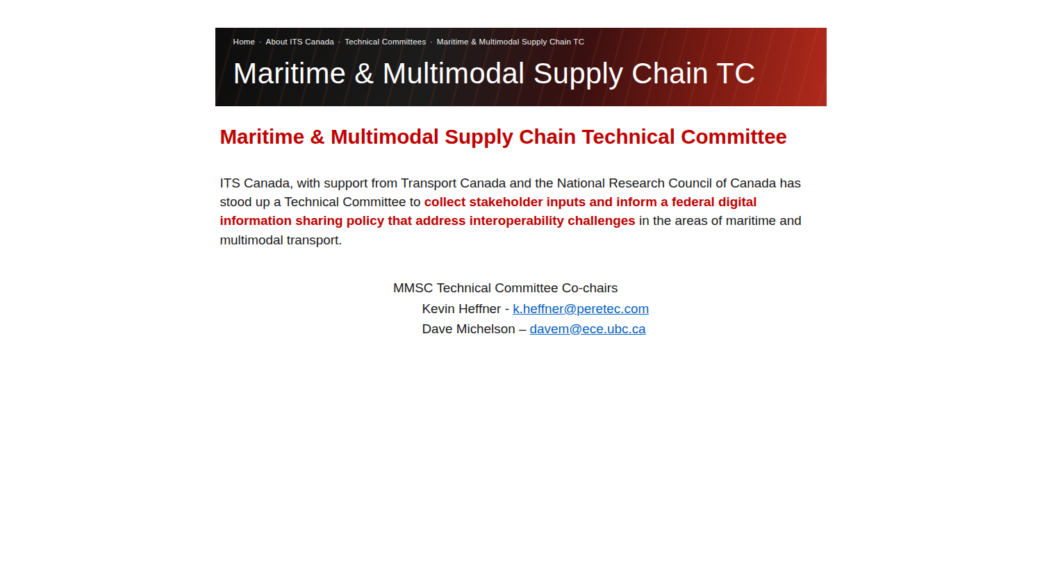Home·About ITS Canada·Technical Committees·Maritime & Multimodal Supply Chain TC
Maritime & Multimodal Supply Chain TC
Maritime & Multimodal Supply Chain Technical Committee
ITS Canada, with support from Transport Canada and the National Research Council of Canada has stood up a Technical Committee to collect stakeholder inputs and inform a federal digital information sharing policy that address interoperability challenges in the areas of maritime and multimodal transport.
MMSC Technical Committee Co-chairs
Kevin Heffner - k.heffner@peretec.com
Dave Michelson – davem@ece.ubc.ca